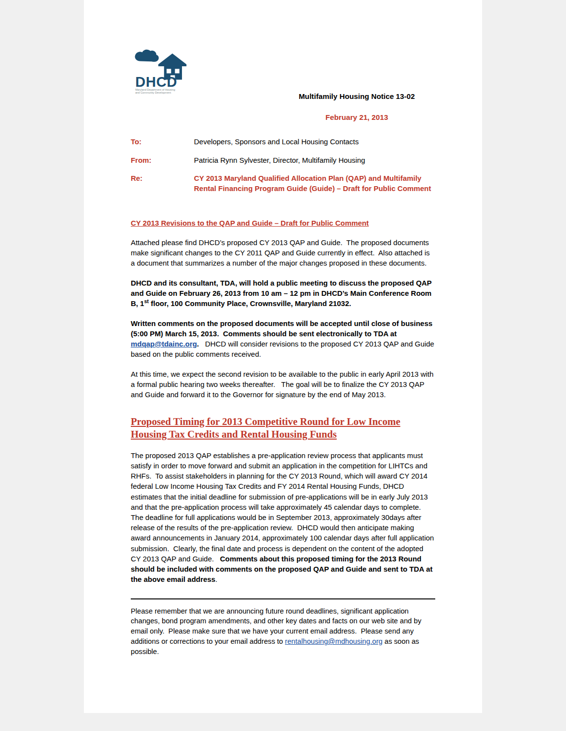DHCD Maryland Department of Housing and Community Development
Multifamily Housing Notice 13-02
February 21, 2013
| To: | Developers, Sponsors and Local Housing Contacts |
| From: | Patricia Rynn Sylvester, Director, Multifamily Housing |
| Re: | CY 2013 Maryland Qualified Allocation Plan (QAP) and Multifamily Rental Financing Program Guide (Guide) – Draft for Public Comment |
CY 2013 Revisions to the QAP and Guide – Draft for Public Comment
Attached please find DHCD’s proposed CY 2013 QAP and Guide. The proposed documents make significant changes to the CY 2011 QAP and Guide currently in effect. Also attached is a document that summarizes a number of the major changes proposed in these documents.
DHCD and its consultant, TDA, will hold a public meeting to discuss the proposed QAP and Guide on February 26, 2013 from 10 am – 12 pm in DHCD’s Main Conference Room B, 1st floor, 100 Community Place, Crownsville, Maryland 21032.
Written comments on the proposed documents will be accepted until close of business (5:00 PM) March 15, 2013. Comments should be sent electronically to TDA at mdqap@tdainc.org. DHCD will consider revisions to the proposed CY 2013 QAP and Guide based on the public comments received.
At this time, we expect the second revision to be available to the public in early April 2013 with a formal public hearing two weeks thereafter. The goal will be to finalize the CY 2013 QAP and Guide and forward it to the Governor for signature by the end of May 2013.
Proposed Timing for 2013 Competitive Round for Low Income Housing Tax Credits and Rental Housing Funds
The proposed 2013 QAP establishes a pre-application review process that applicants must satisfy in order to move forward and submit an application in the competition for LIHTCs and RHFs. To assist stakeholders in planning for the CY 2013 Round, which will award CY 2014 federal Low Income Housing Tax Credits and FY 2014 Rental Housing Funds, DHCD estimates that the initial deadline for submission of pre-applications will be in early July 2013 and that the pre-application process will take approximately 45 calendar days to complete. The deadline for full applications would be in September 2013, approximately 30days after release of the results of the pre-application review. DHCD would then anticipate making award announcements in January 2014, approximately 100 calendar days after full application submission. Clearly, the final date and process is dependent on the content of the adopted CY 2013 QAP and Guide. Comments about this proposed timing for the 2013 Round should be included with comments on the proposed QAP and Guide and sent to TDA at the above email address.
Please remember that we are announcing future round deadlines, significant application changes, bond program amendments, and other key dates and facts on our web site and by email only. Please make sure that we have your current email address. Please send any additions or corrections to your email address to rentalhousing@mdhousing.org as soon as possible.